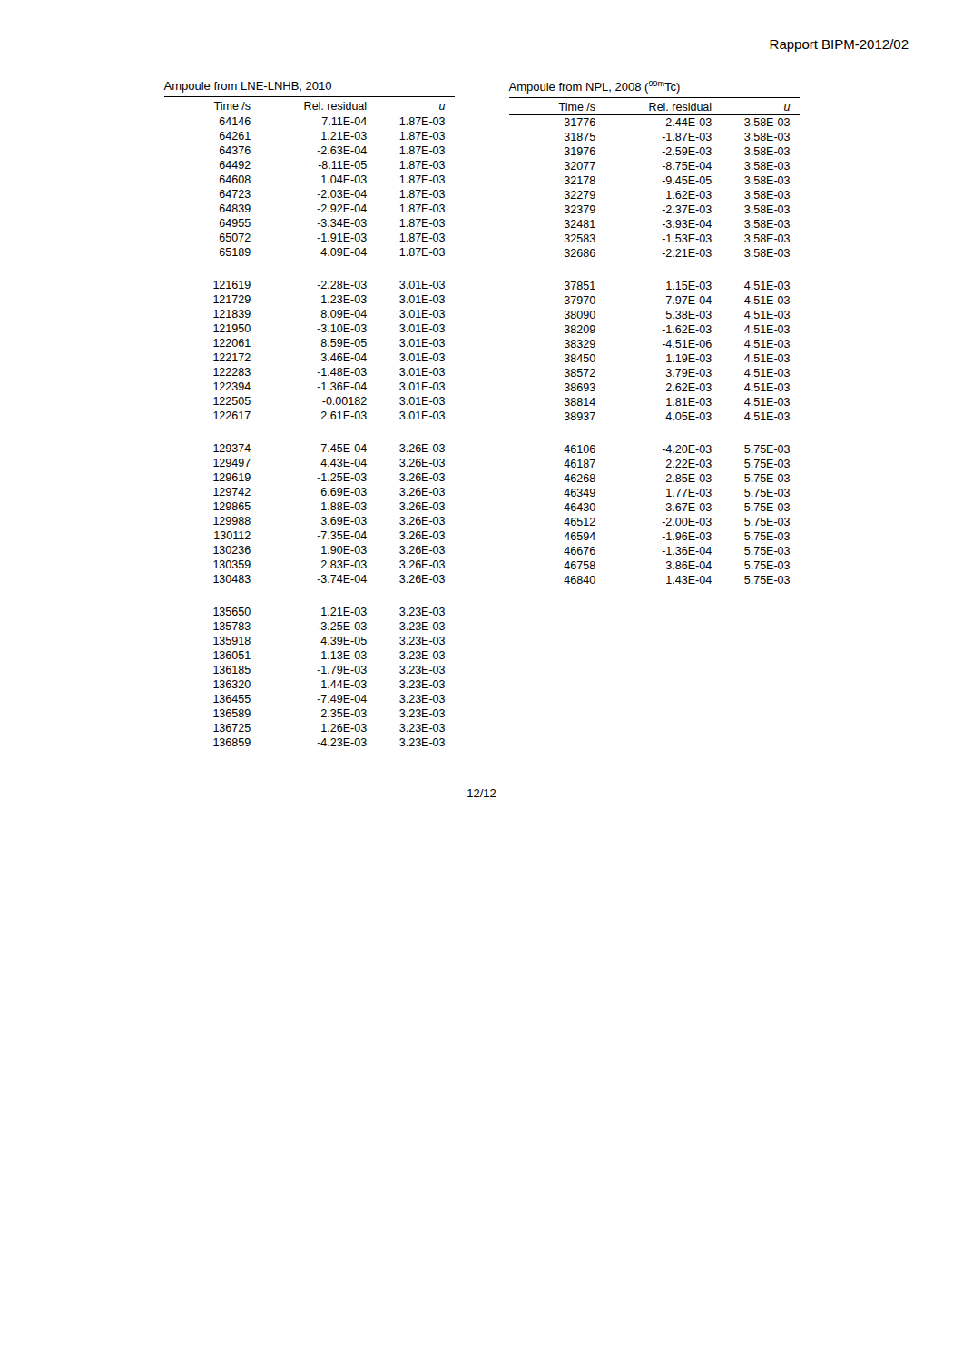Rapport BIPM-2012/02
Ampoule from LNE-LNHB, 2010
| Time /s | Rel. residual | u |
| --- | --- | --- |
| 64146 | 7.11E-04 | 1.87E-03 |
| 64261 | 1.21E-03 | 1.87E-03 |
| 64376 | -2.63E-04 | 1.87E-03 |
| 64492 | -8.11E-05 | 1.87E-03 |
| 64608 | 1.04E-03 | 1.87E-03 |
| 64723 | -2.03E-04 | 1.87E-03 |
| 64839 | -2.92E-04 | 1.87E-03 |
| 64955 | -3.34E-03 | 1.87E-03 |
| 65072 | -1.91E-03 | 1.87E-03 |
| 65189 | 4.09E-04 | 1.87E-03 |
| 121619 | -2.28E-03 | 3.01E-03 |
| 121729 | 1.23E-03 | 3.01E-03 |
| 121839 | 8.09E-04 | 3.01E-03 |
| 121950 | -3.10E-03 | 3.01E-03 |
| 122061 | 8.59E-05 | 3.01E-03 |
| 122172 | 3.46E-04 | 3.01E-03 |
| 122283 | -1.48E-03 | 3.01E-03 |
| 122394 | -1.36E-04 | 3.01E-03 |
| 122505 | -0.00182 | 3.01E-03 |
| 122617 | 2.61E-03 | 3.01E-03 |
| 129374 | 7.45E-04 | 3.26E-03 |
| 129497 | 4.43E-04 | 3.26E-03 |
| 129619 | -1.25E-03 | 3.26E-03 |
| 129742 | 6.69E-03 | 3.26E-03 |
| 129865 | 1.88E-03 | 3.26E-03 |
| 129988 | 3.69E-03 | 3.26E-03 |
| 130112 | -7.35E-04 | 3.26E-03 |
| 130236 | 1.90E-03 | 3.26E-03 |
| 130359 | 2.83E-03 | 3.26E-03 |
| 130483 | -3.74E-04 | 3.26E-03 |
| 135650 | 1.21E-03 | 3.23E-03 |
| 135783 | -3.25E-03 | 3.23E-03 |
| 135918 | 4.39E-05 | 3.23E-03 |
| 136051 | 1.13E-03 | 3.23E-03 |
| 136185 | -1.79E-03 | 3.23E-03 |
| 136320 | 1.44E-03 | 3.23E-03 |
| 136455 | -7.49E-04 | 3.23E-03 |
| 136589 | 2.35E-03 | 3.23E-03 |
| 136725 | 1.26E-03 | 3.23E-03 |
| 136859 | -4.23E-03 | 3.23E-03 |
Ampoule from NPL, 2008 (99mTc)
| Time /s | Rel. residual | u |
| --- | --- | --- |
| 31776 | 2.44E-03 | 3.58E-03 |
| 31875 | -1.87E-03 | 3.58E-03 |
| 31976 | -2.59E-03 | 3.58E-03 |
| 32077 | -8.75E-04 | 3.58E-03 |
| 32178 | -9.45E-05 | 3.58E-03 |
| 32279 | 1.62E-03 | 3.58E-03 |
| 32379 | -2.37E-03 | 3.58E-03 |
| 32481 | -3.93E-04 | 3.58E-03 |
| 32583 | -1.53E-03 | 3.58E-03 |
| 32686 | -2.21E-03 | 3.58E-03 |
| 37851 | 1.15E-03 | 4.51E-03 |
| 37970 | 7.97E-04 | 4.51E-03 |
| 38090 | 5.38E-03 | 4.51E-03 |
| 38209 | -1.62E-03 | 4.51E-03 |
| 38329 | -4.51E-06 | 4.51E-03 |
| 38450 | 1.19E-03 | 4.51E-03 |
| 38572 | 3.79E-03 | 4.51E-03 |
| 38693 | 2.62E-03 | 4.51E-03 |
| 38814 | 1.81E-03 | 4.51E-03 |
| 38937 | 4.05E-03 | 4.51E-03 |
| 46106 | -4.20E-03 | 5.75E-03 |
| 46187 | 2.22E-03 | 5.75E-03 |
| 46268 | -2.85E-03 | 5.75E-03 |
| 46349 | 1.77E-03 | 5.75E-03 |
| 46430 | -3.67E-03 | 5.75E-03 |
| 46512 | -2.00E-03 | 5.75E-03 |
| 46594 | -1.96E-03 | 5.75E-03 |
| 46676 | -1.36E-04 | 5.75E-03 |
| 46758 | 3.86E-04 | 5.75E-03 |
| 46840 | 1.43E-04 | 5.75E-03 |
12/12